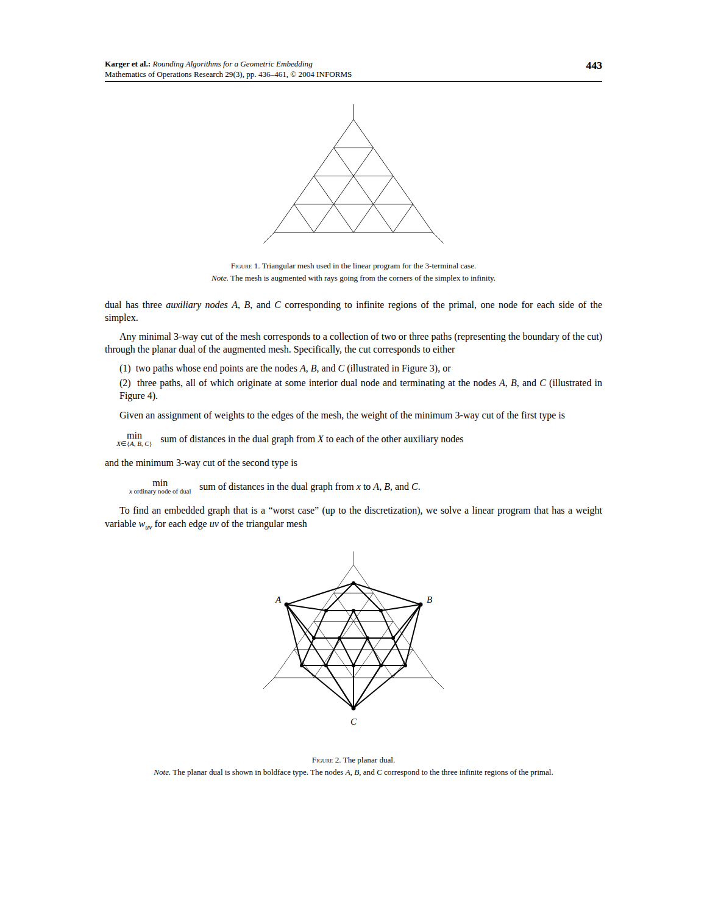Karger et al.: Rounding Algorithms for a Geometric Embedding
Mathematics of Operations Research 29(3), pp. 436–461, © 2004 INFORMS
443
Figure 1. Triangular mesh used in the linear program for the 3-terminal case.
Note. The mesh is augmented with rays going from the corners of the simplex to infinity.
dual has three auxiliary nodes A, B, and C corresponding to infinite regions of the primal, one node for each side of the simplex.
Any minimal 3-way cut of the mesh corresponds to a collection of two or three paths (representing the boundary of the cut) through the planar dual of the augmented mesh. Specifically, the cut corresponds to either
(1) two paths whose end points are the nodes A, B, and C (illustrated in Figure 3), or
(2) three paths, all of which originate at some interior dual node and terminating at the nodes A, B, and C (illustrated in Figure 4).
Given an assignment of weights to the edges of the mesh, the weight of the minimum 3-way cut of the first type is
min X∈{A, B, C} sum of distances in the dual graph from X to each of the other auxiliary nodes
and the minimum 3-way cut of the second type is
min x ordinary node of dual sum of distances in the dual graph from x to A, B, and C.
To find an embedded graph that is a “worst case” (up to the discretization), we solve a linear program that has a weight variable wuv for each edge uv of the triangular mesh
A B C
Figure 2. The planar dual.
Note. The planar dual is shown in boldface type. The nodes A, B, and C correspond to the three infinite regions of the primal.